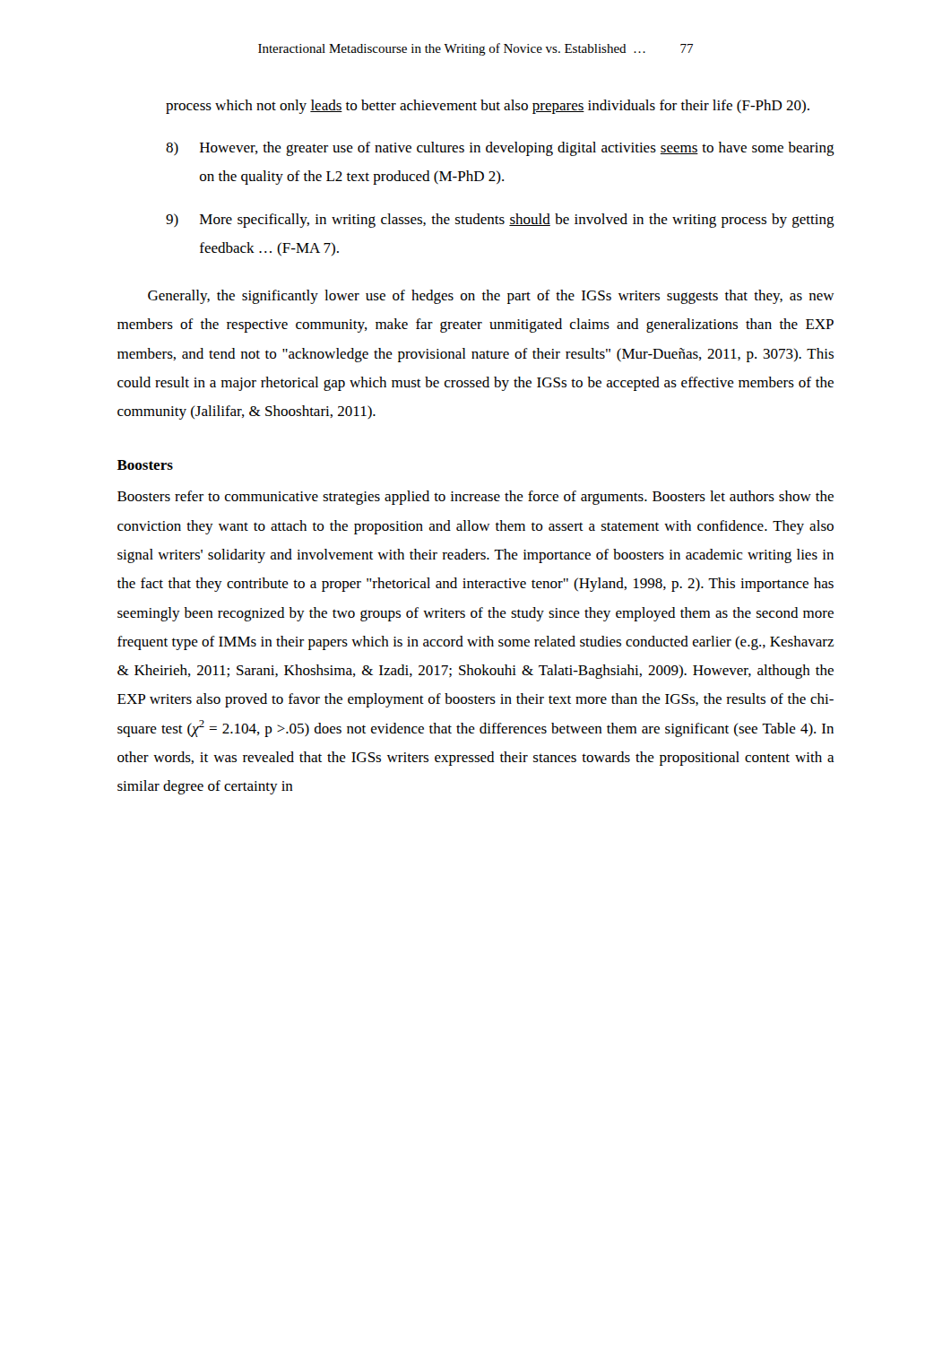Interactional Metadiscourse in the Writing of Novice vs. Established … 77
process which not only leads to better achievement but also prepares individuals for their life (F-PhD 20).
8) However, the greater use of native cultures in developing digital activities seems to have some bearing on the quality of the L2 text produced (M-PhD 2).
9) More specifically, in writing classes, the students should be involved in the writing process by getting feedback … (F-MA 7).
Generally, the significantly lower use of hedges on the part of the IGSs writers suggests that they, as new members of the respective community, make far greater unmitigated claims and generalizations than the EXP members, and tend not to "acknowledge the provisional nature of their results" (Mur-Dueñas, 2011, p. 3073). This could result in a major rhetorical gap which must be crossed by the IGSs to be accepted as effective members of the community (Jalilifar, & Shooshtari, 2011).
Boosters
Boosters refer to communicative strategies applied to increase the force of arguments. Boosters let authors show the conviction they want to attach to the proposition and allow them to assert a statement with confidence. They also signal writers' solidarity and involvement with their readers. The importance of boosters in academic writing lies in the fact that they contribute to a proper "rhetorical and interactive tenor" (Hyland, 1998, p. 2). This importance has seemingly been recognized by the two groups of writers of the study since they employed them as the second more frequent type of IMMs in their papers which is in accord with some related studies conducted earlier (e.g., Keshavarz & Kheirieh, 2011; Sarani, Khoshsima, & Izadi, 2017; Shokouhi & Talati-Baghsiahi, 2009). However, although the EXP writers also proved to favor the employment of boosters in their text more than the IGSs, the results of the chi-square test (χ2 = 2.104, p >.05) does not evidence that the differences between them are significant (see Table 4). In other words, it was revealed that the IGSs writers expressed their stances towards the propositional content with a similar degree of certainty in